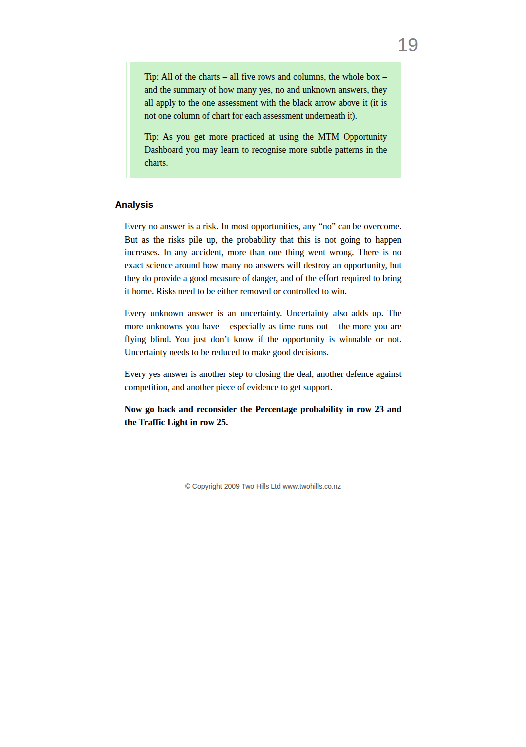19
Tip: All of the charts – all five rows and columns, the whole box – and the summary of how many yes, no and unknown answers, they all apply to the one assessment with the black arrow above it (it is not one column of chart for each assessment underneath it).
Tip: As you get more practiced at using the MTM Opportunity Dashboard you may learn to recognise more subtle patterns in the charts.
Analysis
Every no answer is a risk. In most opportunities, any “no” can be overcome. But as the risks pile up, the probability that this is not going to happen increases. In any accident, more than one thing went wrong. There is no exact science around how many no answers will destroy an opportunity, but they do provide a good measure of danger, and of the effort required to bring it home. Risks need to be either removed or controlled to win.
Every unknown answer is an uncertainty. Uncertainty also adds up. The more unknowns you have – especially as time runs out – the more you are flying blind. You just don’t know if the opportunity is winnable or not. Uncertainty needs to be reduced to make good decisions.
Every yes answer is another step to closing the deal, another defence against competition, and another piece of evidence to get support.
Now go back and reconsider the Percentage probability in row 23 and the Traffic Light in row 25.
© Copyright 2009 Two Hills Ltd www.twohills.co.nz